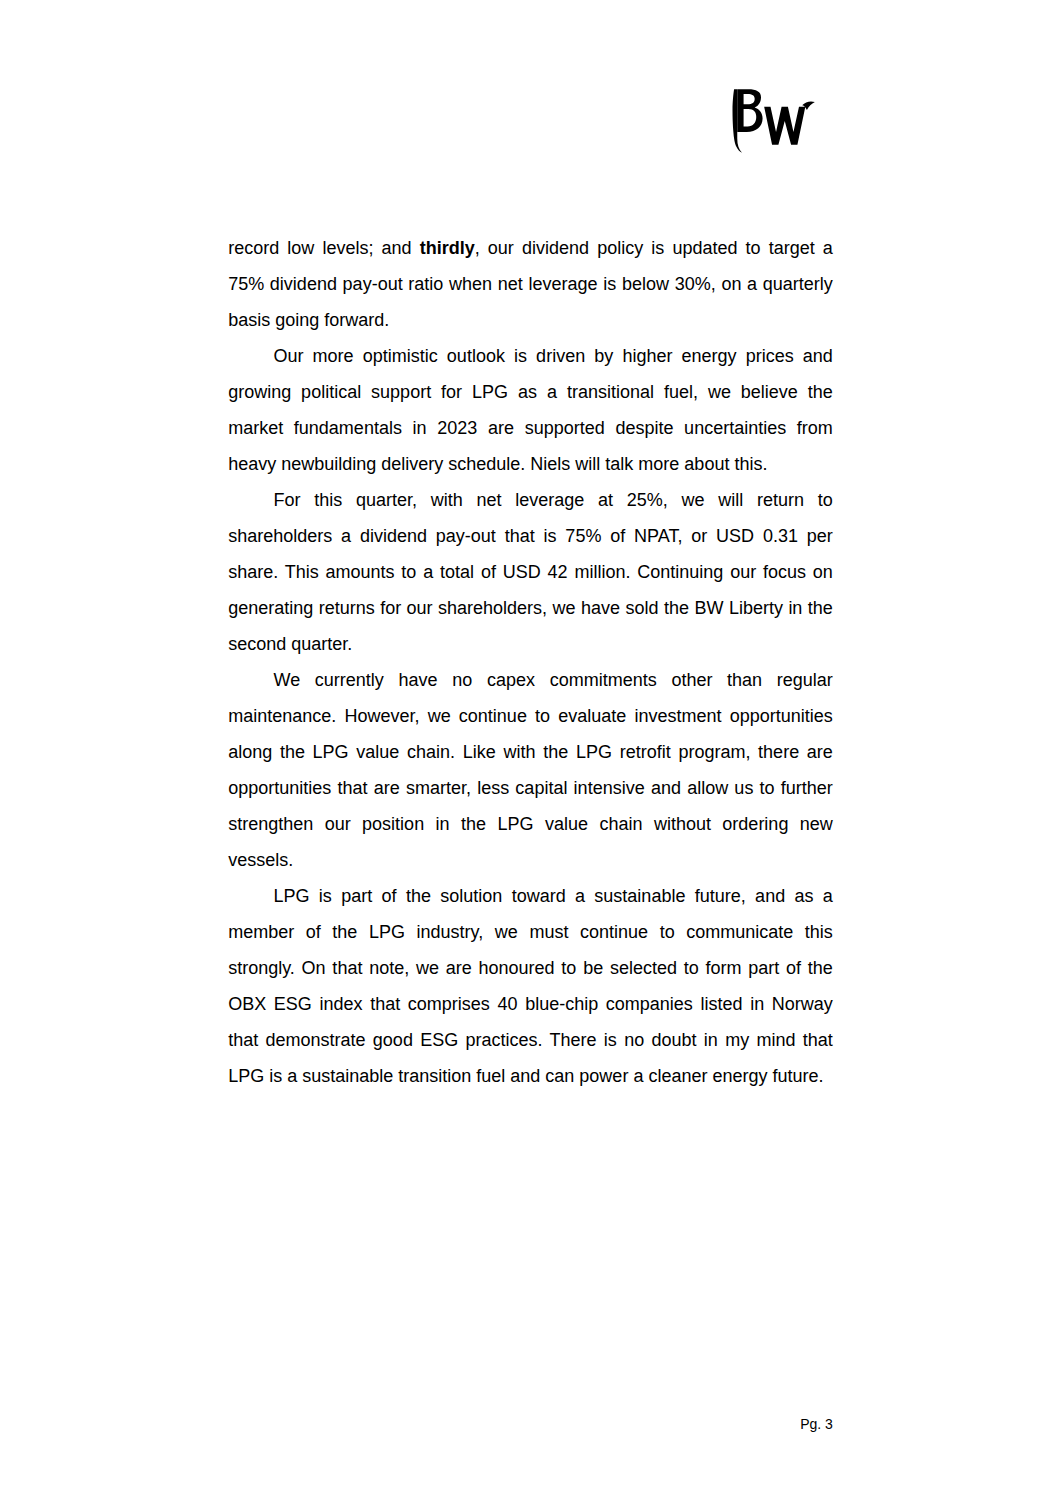record low levels; and thirdly, our dividend policy is updated to target a 75% dividend pay-out ratio when net leverage is below 30%, on a quarterly basis going forward.
Our more optimistic outlook is driven by higher energy prices and growing political support for LPG as a transitional fuel, we believe the market fundamentals in 2023 are supported despite uncertainties from heavy newbuilding delivery schedule. Niels will talk more about this.
For this quarter, with net leverage at 25%, we will return to shareholders a dividend pay-out that is 75% of NPAT, or USD 0.31 per share. This amounts to a total of USD 42 million. Continuing our focus on generating returns for our shareholders, we have sold the BW Liberty in the second quarter.
We currently have no capex commitments other than regular maintenance. However, we continue to evaluate investment opportunities along the LPG value chain. Like with the LPG retrofit program, there are opportunities that are smarter, less capital intensive and allow us to further strengthen our position in the LPG value chain without ordering new vessels.
LPG is part of the solution toward a sustainable future, and as a member of the LPG industry, we must continue to communicate this strongly. On that note, we are honoured to be selected to form part of the OBX ESG index that comprises 40 blue-chip companies listed in Norway that demonstrate good ESG practices. There is no doubt in my mind that LPG is a sustainable transition fuel and can power a cleaner energy future.
Pg. 3